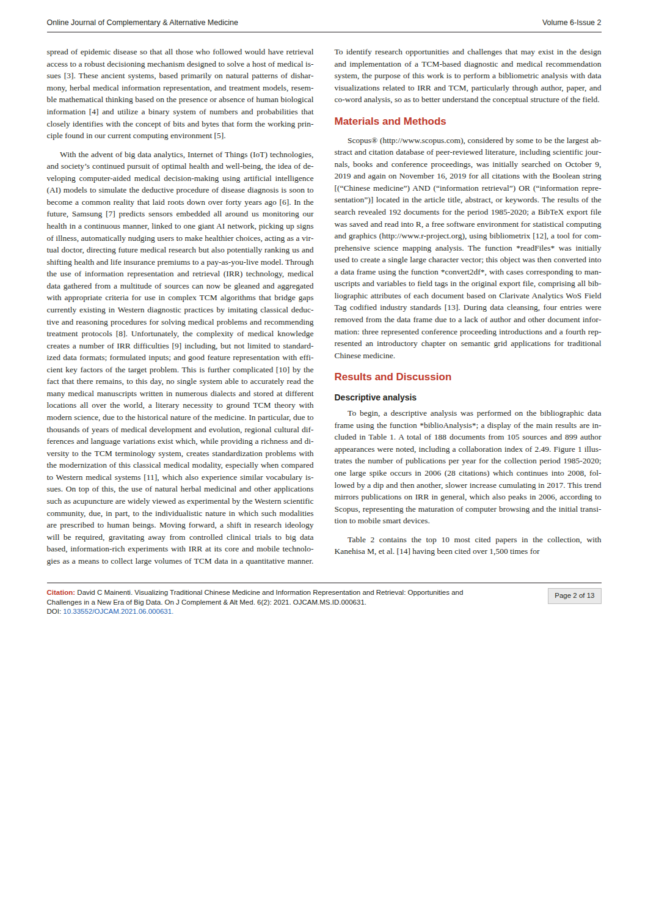Online Journal of Complementary & Alternative Medicine
Volume 6-Issue 2
spread of epidemic disease so that all those who followed would have retrieval access to a robust decisioning mechanism designed to solve a host of medical issues [3]. These ancient systems, based primarily on natural patterns of disharmony, herbal medical information representation, and treatment models, resemble mathematical thinking based on the presence or absence of human biological information [4] and utilize a binary system of numbers and probabilities that closely identifies with the concept of bits and bytes that form the working principle found in our current computing environment [5].
With the advent of big data analytics, Internet of Things (IoT) technologies, and society’s continued pursuit of optimal health and well-being, the idea of developing computer-aided medical decision-making using artificial intelligence (AI) models to simulate the deductive procedure of disease diagnosis is soon to become a common reality that laid roots down over forty years ago [6]. In the future, Samsung [7] predicts sensors embedded all around us monitoring our health in a continuous manner, linked to one giant AI network, picking up signs of illness, automatically nudging users to make healthier choices, acting as a virtual doctor, directing future medical research but also potentially ranking us and shifting health and life insurance premiums to a pay-as-you-live model. Through the use of information representation and retrieval (IRR) technology, medical data gathered from a multitude of sources can now be gleaned and aggregated with appropriate criteria for use in complex TCM algorithms that bridge gaps currently existing in Western diagnostic practices by imitating classical deductive and reasoning procedures for solving medical problems and recommending treatment protocols [8]. Unfortunately, the complexity of medical knowledge creates a number of IRR difficulties [9] including, but not limited to standardized data formats; formulated inputs; and good feature representation with efficient key factors of the target problem. This is further complicated [10] by the fact that there remains, to this day, no single system able to accurately read the many medical manuscripts written in numerous dialects and stored at different locations all over the world, a literary necessity to ground TCM theory with modern science, due to the historical nature of the medicine. In particular, due to thousands of years of medical development and evolution, regional cultural differences and language variations exist which, while providing a richness and diversity to the TCM terminology system, creates standardization problems with the modernization of this classical medical modality, especially when compared to Western medical systems [11], which also experience similar vocabulary issues. On top of this, the use of natural herbal medicinal and other applications such as acupuncture are widely viewed as experimental by the Western scientific community, due, in part, to the individualistic nature in which such modalities are prescribed to human beings. Moving forward, a shift in research ideology will be required, gravitating away from controlled clinical trials to big data based, information-rich experiments with IRR at its core and mobile technologies as a means to collect large volumes of TCM data in a quantitative manner. To identify research opportunities and challenges that may exist in the design and implementation of a TCM-based diagnostic and medical recommendation system, the purpose of this work is to perform a bibliometric analysis with data visualizations related to IRR and TCM, particularly through author, paper, and co-word analysis, so as to better understand the conceptual structure of the field.
Materials and Methods
Scopus® (http://www.scopus.com), considered by some to be the largest abstract and citation database of peer-reviewed literature, including scientific journals, books and conference proceedings, was initially searched on October 9, 2019 and again on November 16, 2019 for all citations with the Boolean string [(“Chinese medicine”) AND (“information retrieval”) OR (“information representation”)] located in the article title, abstract, or keywords. The results of the search revealed 192 documents for the period 1985-2020; a BibTeX export file was saved and read into R, a free software environment for statistical computing and graphics (http://www.r-project.org), using bibliometrix [12], a tool for comprehensive science mapping analysis. The function *readFiles* was initially used to create a single large character vector; this object was then converted into a data frame using the function *convert2df*, with cases corresponding to manuscripts and variables to field tags in the original export file, comprising all bibliographic attributes of each document based on Clarivate Analytics WoS Field Tag codified industry standards [13]. During data cleansing, four entries were removed from the data frame due to a lack of author and other document information: three represented conference proceeding introductions and a fourth represented an introductory chapter on semantic grid applications for traditional Chinese medicine.
Results and Discussion
Descriptive analysis
To begin, a descriptive analysis was performed on the bibliographic data frame using the function *biblioAnalysis*; a display of the main results are included in Table 1. A total of 188 documents from 105 sources and 899 author appearances were noted, including a collaboration index of 2.49. Figure 1 illustrates the number of publications per year for the collection period 1985-2020; one large spike occurs in 2006 (28 citations) which continues into 2008, followed by a dip and then another, slower increase cumulating in 2017. This trend mirrors publications on IRR in general, which also peaks in 2006, according to Scopus, representing the maturation of computer browsing and the initial transition to mobile smart devices.
Table 2 contains the top 10 most cited papers in the collection, with Kanehisa M, et al. [14] having been cited over 1,500 times for
Citation: David C Mainenti. Visualizing Traditional Chinese Medicine and Information Representation and Retrieval: Opportunities and Challenges in a New Era of Big Data. On J Complement & Alt Med. 6(2): 2021. OJCAM.MS.ID.000631.
DOI: 10.33552/OJCAM.2021.06.000631.
Page 2 of 13